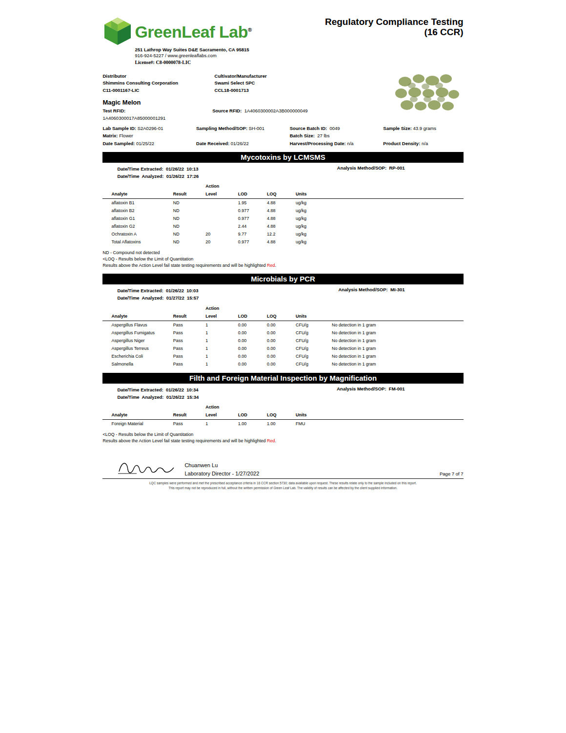Green Leaf Lab®
251 Lathrop Way Suites D&E Sacramento, CA 95815
916-924-5227 / www.greenleaflabs.com
License#: C8-0000078-LIC
Regulatory Compliance Testing
(16 CCR)
Distributor
Shimmins Consulting Corporation
C11-0001167-LIC
Cultivator/Manufacturer
Swami Select SPC
CCL18-0001713
Magic Melon
Test RFID:
Source RFID: 1A4060300002A3B000000049
1A4060300017A85000001291
Lab Sample ID: S2A0296-01
Sampling Method/SOP: SH-001
Source Batch ID: 0049
Sample Size: 43.9 grams
Matrix: Flower
Batch Size: 27 lbs
Date Sampled: 01/25/22
Date Received: 01/26/22
Harvest/Processing Date: n/a
Product Density: n/a
Mycotoxins by LCMSMS
Date/Time Extracted: 01/26/22 10:13
Date/Time Analyzed: 01/26/22 17:26
Analysis Method/SOP: RP-001
| | | Action | | | | |
| --- | --- | --- | --- | --- | --- | --- |
| Analyte | Result | Level | LOD | LOQ | Units | |
| aflatoxin B1 | ND | | 1.95 | 4.88 | ug/kg | |
| aflatoxin B2 | ND | | 0.977 | 4.88 | ug/kg | |
| aflatoxin G1 | ND | | 0.977 | 4.88 | ug/kg | |
| aflatoxin G2 | ND | | 2.44 | 4.88 | ug/kg | |
| Ochratoxin A | ND | 20 | 9.77 | 12.2 | ug/kg | |
| Total Aflatoxins | ND | 20 | 0.977 | 4.88 | ug/kg | |
ND - Compound not detected
<LOQ - Results below the Limit of Quantitation
Results above the Action Level fail state testing requirements and will be highlighted Red.
Microbials by PCR
Date/Time Extracted: 01/26/22 10:03
Date/Time Analyzed: 01/27/22 15:57
Analysis Method/SOP: MI-301
| | | Action | | | | |
| --- | --- | --- | --- | --- | --- | --- |
| Analyte | Result | Level | LOD | LOQ | Units | |
| Aspergillus Flavus | Pass | 1 | 0.00 | 0.00 | CFU/g | No detection in 1 gram |
| Aspergillus Fumigatus | Pass | 1 | 0.00 | 0.00 | CFU/g | No detection in 1 gram |
| Aspergillus Niger | Pass | 1 | 0.00 | 0.00 | CFU/g | No detection in 1 gram |
| Aspergillus Terreus | Pass | 1 | 0.00 | 0.00 | CFU/g | No detection in 1 gram |
| Escherichia Coli | Pass | 1 | 0.00 | 0.00 | CFU/g | No detection in 1 gram |
| Salmonella | Pass | 1 | 0.00 | 0.00 | CFU/g | No detection in 1 gram |
Filth and Foreign Material Inspection by Magnification
Date/Time Extracted: 01/26/22 10:34
Date/Time Analyzed: 01/26/22 15:34
Analysis Method/SOP: FM-001
| | | Action | | | | |
| --- | --- | --- | --- | --- | --- | --- |
| Analyte | Result | Level | LOD | LOQ | Units | |
| Foreign Material | Pass | 1 | 1.00 | 1.00 | FMU | |
<LOQ - Results below the Limit of Quantitation
Results above the Action Level fail state testing requirements and will be highlighted Red.
Chuanwen Lu
Laboratory Director - 1/27/2022
Page 7 of 7
LQC samples were performed and met the prescribed acceptance criteria in 16 CCR section 5730; data available upon request. These results relate only to the sample included on this report.
This report may not be reproduced in full, without the written permission of Green Leaf Lab. The validity of results can be affected by the client supplied information.